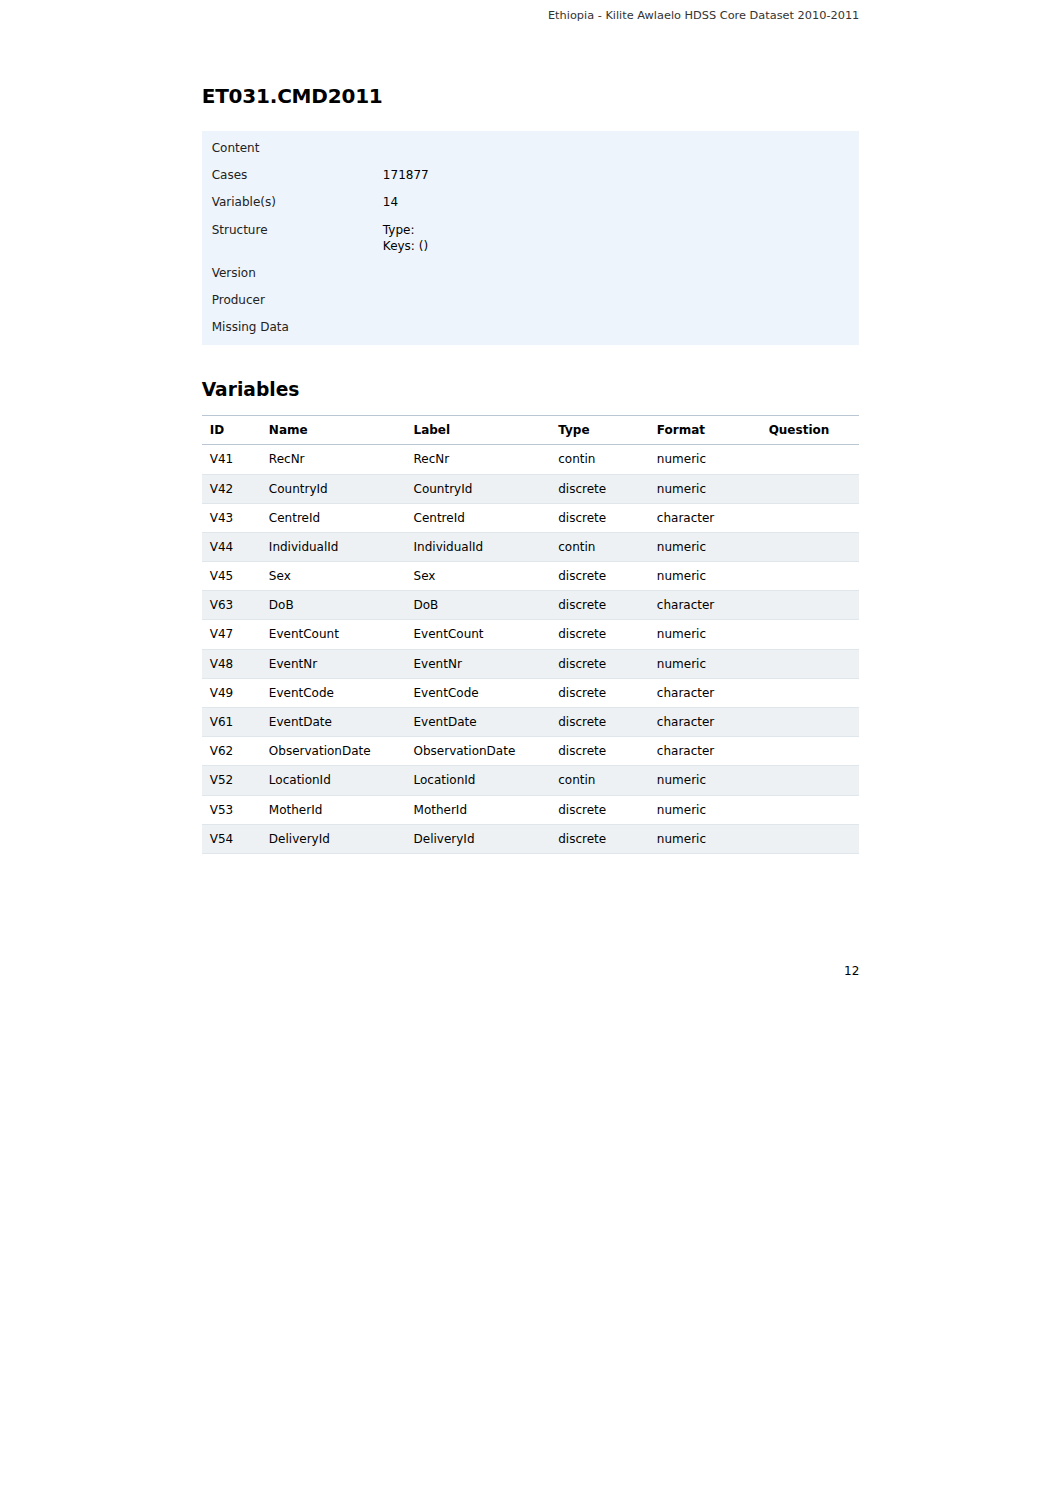Ethiopia - Kilite Awlaelo HDSS Core Dataset 2010-2011
ET031.CMD2011
| Content | |
| Cases | 171877 |
| Variable(s) | 14 |
| Structure | Type: Keys: () |
| Version | |
| Producer | |
| Missing Data | |
Variables
| ID | Name | Label | Type | Format | Question |
| --- | --- | --- | --- | --- | --- |
| V41 | RecNr | RecNr | contin | numeric | |
| V42 | CountryId | CountryId | discrete | numeric | |
| V43 | CentreId | CentreId | discrete | character | |
| V44 | IndividualId | IndividualId | contin | numeric | |
| V45 | Sex | Sex | discrete | numeric | |
| V63 | DoB | DoB | discrete | character | |
| V47 | EventCount | EventCount | discrete | numeric | |
| V48 | EventNr | EventNr | discrete | numeric | |
| V49 | EventCode | EventCode | discrete | character | |
| V61 | EventDate | EventDate | discrete | character | |
| V62 | ObservationDate | ObservationDate | discrete | character | |
| V52 | LocationId | LocationId | contin | numeric | |
| V53 | MotherId | MotherId | discrete | numeric | |
| V54 | DeliveryId | DeliveryId | discrete | numeric | |
12